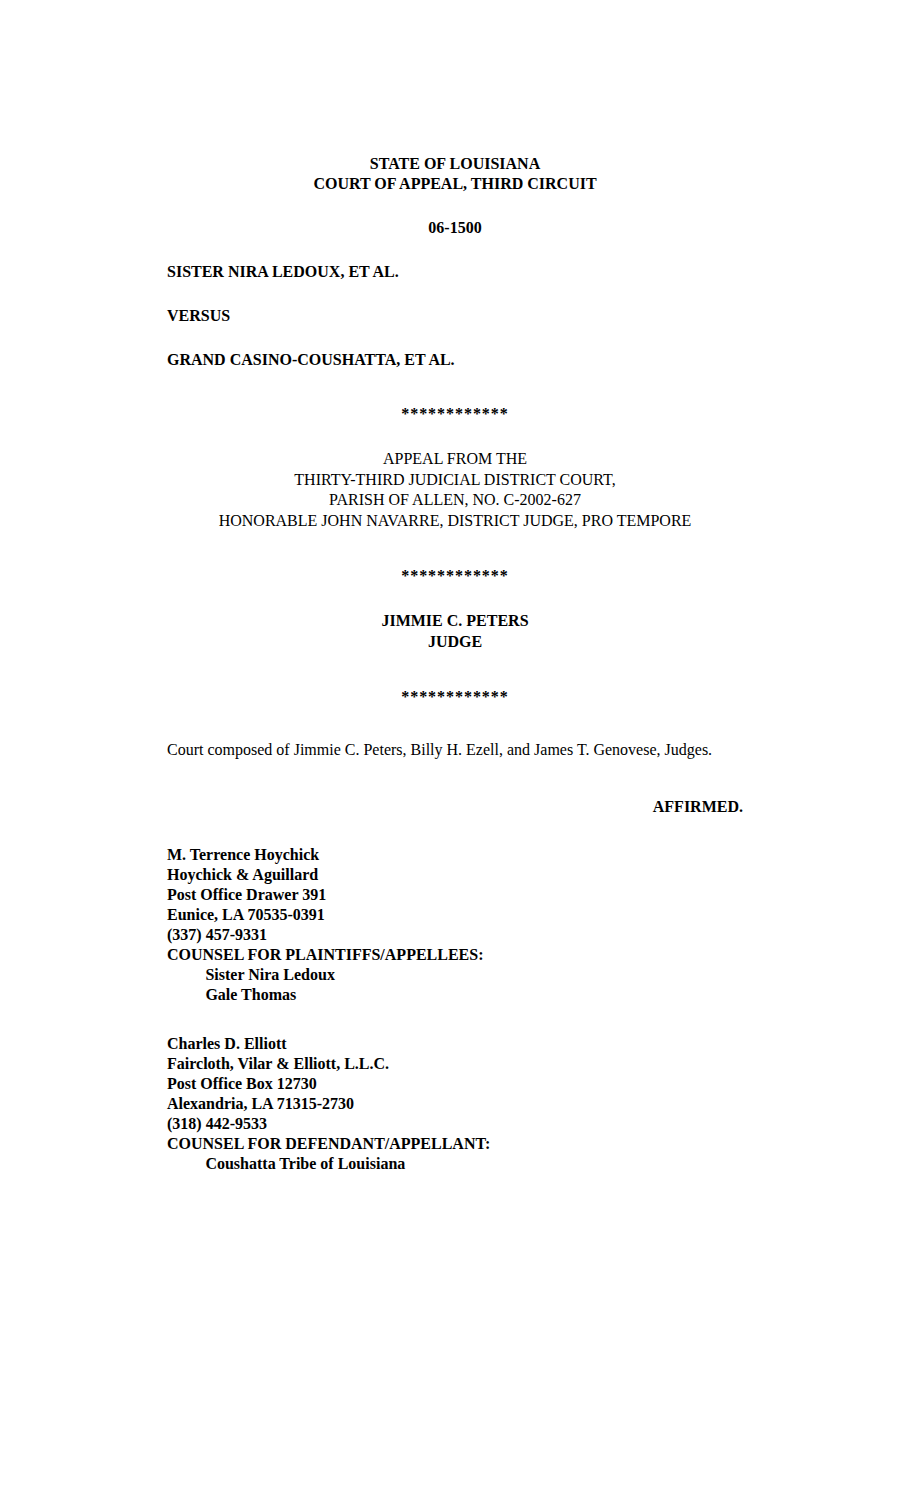STATE OF LOUISIANA
COURT OF APPEAL, THIRD CIRCUIT
06-1500
SISTER NIRA LEDOUX, ET AL.
VERSUS
GRAND CASINO-COUSHATTA, ET AL.
************
APPEAL FROM THE
THIRTY-THIRD JUDICIAL DISTRICT COURT,
PARISH OF ALLEN, NO. C-2002-627
HONORABLE JOHN NAVARRE, DISTRICT JUDGE, PRO TEMPORE
************
JIMMIE C. PETERS
JUDGE
************
Court composed of Jimmie C. Peters, Billy H. Ezell, and James T. Genovese, Judges.
AFFIRMED.
M. Terrence Hoychick
Hoychick & Aguillard
Post Office Drawer 391
Eunice, LA 70535-0391
(337) 457-9331
COUNSEL FOR PLAINTIFFS/APPELLEES:
Sister Nira Ledoux Gale Thomas
Charles D. Elliott
Faircloth, Vilar & Elliott, L.L.C.
Post Office Box 12730
Alexandria, LA 71315-2730
(318) 442-9533
COUNSEL FOR DEFENDANT/APPELLANT:
Coushatta Tribe of Louisiana